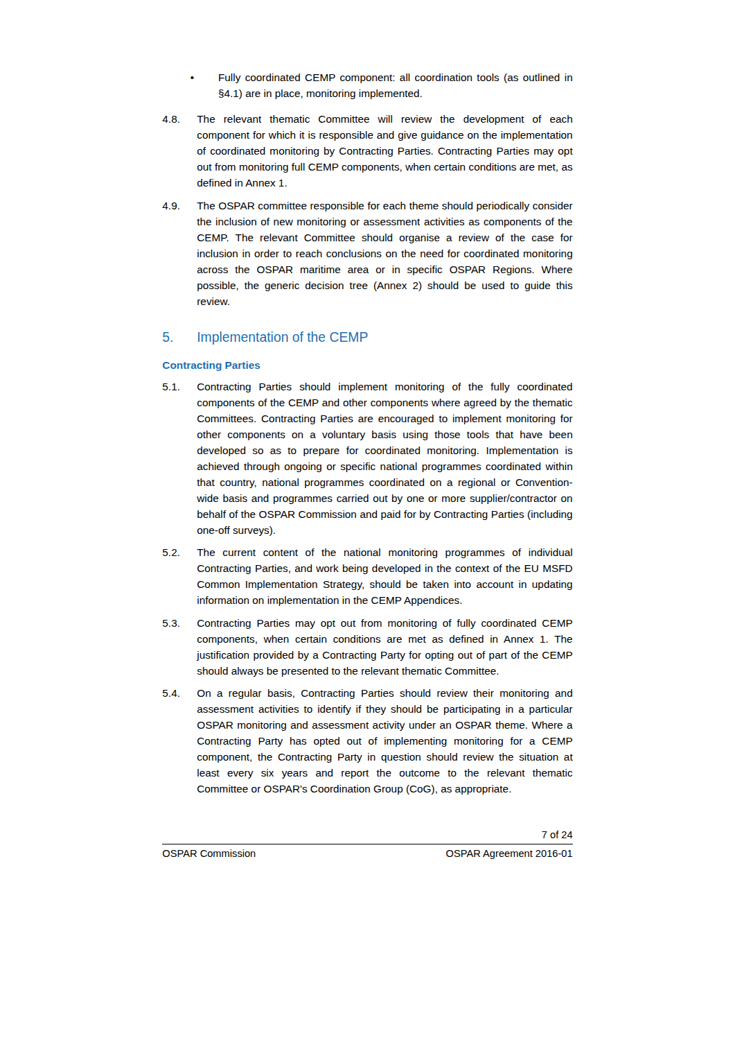• Fully coordinated CEMP component: all coordination tools (as outlined in §4.1) are in place, monitoring implemented.
4.8. The relevant thematic Committee will review the development of each component for which it is responsible and give guidance on the implementation of coordinated monitoring by Contracting Parties. Contracting Parties may opt out from monitoring full CEMP components, when certain conditions are met, as defined in Annex 1.
4.9. The OSPAR committee responsible for each theme should periodically consider the inclusion of new monitoring or assessment activities as components of the CEMP. The relevant Committee should organise a review of the case for inclusion in order to reach conclusions on the need for coordinated monitoring across the OSPAR maritime area or in specific OSPAR Regions. Where possible, the generic decision tree (Annex 2) should be used to guide this review.
5. Implementation of the CEMP
Contracting Parties
5.1. Contracting Parties should implement monitoring of the fully coordinated components of the CEMP and other components where agreed by the thematic Committees. Contracting Parties are encouraged to implement monitoring for other components on a voluntary basis using those tools that have been developed so as to prepare for coordinated monitoring. Implementation is achieved through ongoing or specific national programmes coordinated within that country, national programmes coordinated on a regional or Convention-wide basis and programmes carried out by one or more supplier/contractor on behalf of the OSPAR Commission and paid for by Contracting Parties (including one-off surveys).
5.2. The current content of the national monitoring programmes of individual Contracting Parties, and work being developed in the context of the EU MSFD Common Implementation Strategy, should be taken into account in updating information on implementation in the CEMP Appendices.
5.3. Contracting Parties may opt out from monitoring of fully coordinated CEMP components, when certain conditions are met as defined in Annex 1. The justification provided by a Contracting Party for opting out of part of the CEMP should always be presented to the relevant thematic Committee.
5.4. On a regular basis, Contracting Parties should review their monitoring and assessment activities to identify if they should be participating in a particular OSPAR monitoring and assessment activity under an OSPAR theme. Where a Contracting Party has opted out of implementing monitoring for a CEMP component, the Contracting Party in question should review the situation at least every six years and report the outcome to the relevant thematic Committee or OSPAR's Coordination Group (CoG), as appropriate.
7 of 24
OSPAR Commission OSPAR Agreement 2016-01